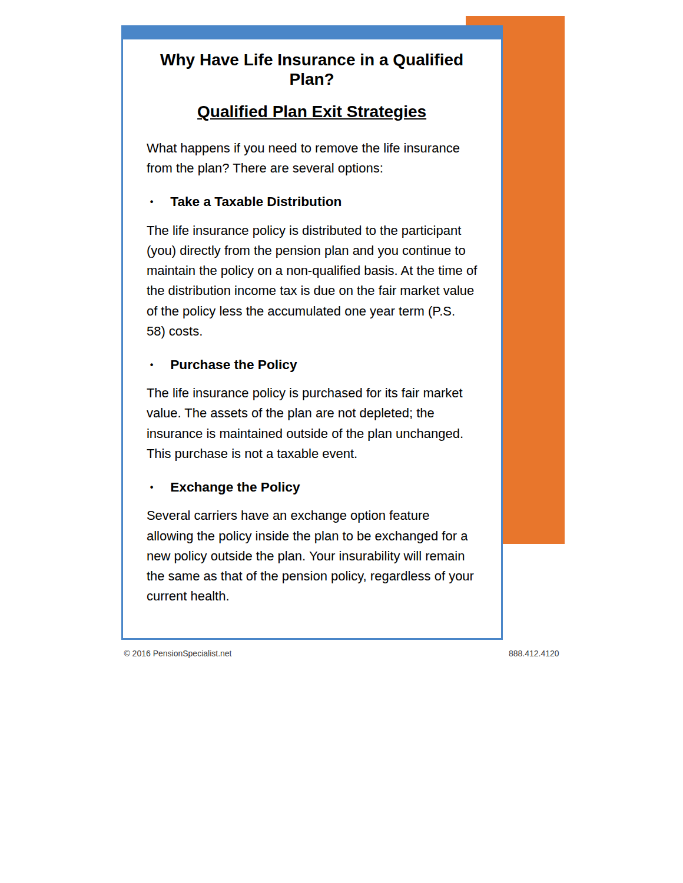Why Have Life Insurance in a Qualified Plan?
Qualified Plan Exit Strategies
What happens if you need to remove the life insurance from the plan? There are several options:
Take a Taxable Distribution
The life insurance policy is distributed to the participant (you) directly from the pension plan and you continue to maintain the policy on a non-qualified basis. At the time of the distribution income tax is due on the fair market value of the policy less the accumulated one year term (P.S. 58) costs.
Purchase the Policy
The life insurance policy is purchased for its fair market value. The assets of the plan are not depleted; the insurance is maintained outside of the plan unchanged. This purchase is not a taxable event.
Exchange the Policy
Several carriers have an exchange option feature allowing the policy inside the plan to be exchanged for a new policy outside the plan. Your insurability will remain the same as that of the pension policy, regardless of your current health.
© 2016 PensionSpecialist.net
888.412.4120